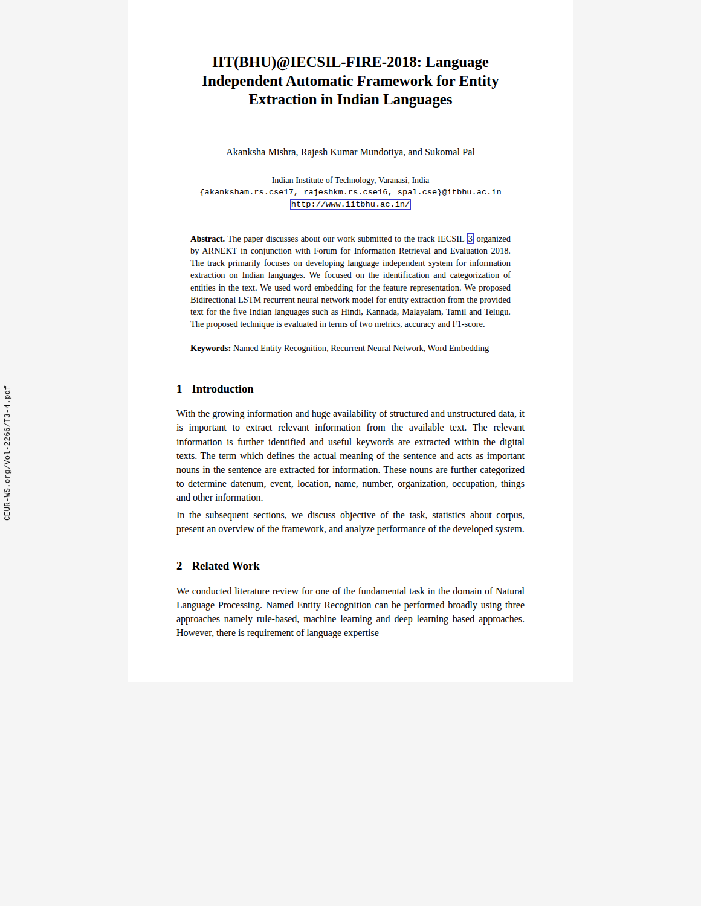CEUR-WS.org/Vol-2266/T3-4.pdf
IIT(BHU)@IECSIL-FIRE-2018: Language
Independent Automatic Framework for Entity
Extraction in Indian Languages
Akanksha Mishra, Rajesh Kumar Mundotiya, and Sukomal Pal
Indian Institute of Technology, Varanasi, India
{akanksham.rs.cse17, rajeshkm.rs.cse16, spal.cse}@itbhu.ac.in
http://www.iitbhu.ac.in/
Abstract. The paper discusses about our work submitted to the track IECSIL 3 organized by ARNEKT in conjunction with Forum for Information Retrieval and Evaluation 2018. The track primarily focuses on developing language independent system for information extraction on Indian languages. We focused on the identification and categorization of entities in the text. We used word embedding for the feature representation. We proposed Bidirectional LSTM recurrent neural network model for entity extraction from the provided text for the five Indian languages such as Hindi, Kannada, Malayalam, Tamil and Telugu. The proposed technique is evaluated in terms of two metrics, accuracy and F1-score.
Keywords: Named Entity Recognition, Recurrent Neural Network, Word Embedding
1 Introduction
With the growing information and huge availability of structured and unstructured data, it is important to extract relevant information from the available text. The relevant information is further identified and useful keywords are extracted within the digital texts. The term which defines the actual meaning of the sentence and acts as important nouns in the sentence are extracted for information. These nouns are further categorized to determine datenum, event, location, name, number, organization, occupation, things and other information.
In the subsequent sections, we discuss objective of the task, statistics about corpus, present an overview of the framework, and analyze performance of the developed system.
2 Related Work
We conducted literature review for one of the fundamental task in the domain of Natural Language Processing. Named Entity Recognition can be performed broadly using three approaches namely rule-based, machine learning and deep learning based approaches. However, there is requirement of language expertise